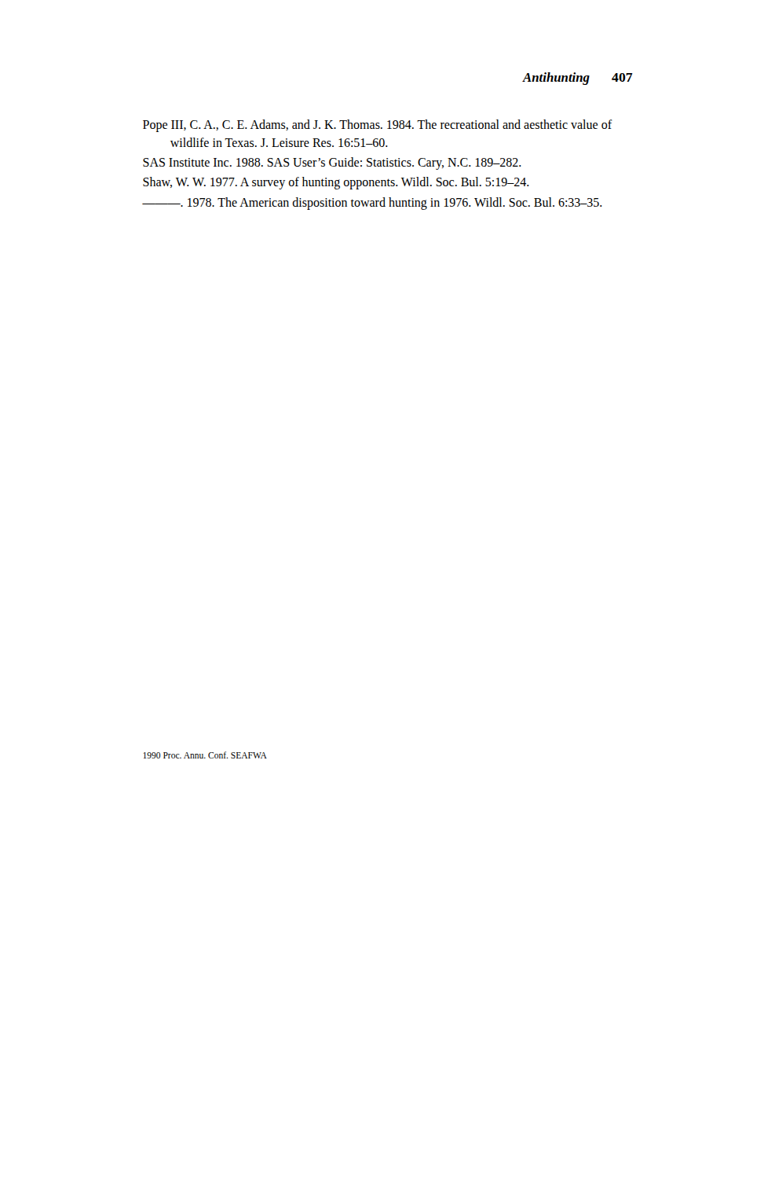Antihunting 407
Pope III, C. A., C. E. Adams, and J. K. Thomas. 1984. The recreational and aesthetic value of wildlife in Texas. J. Leisure Res. 16:51–60.
SAS Institute Inc. 1988. SAS User’s Guide: Statistics. Cary, N.C. 189–282.
Shaw, W. W. 1977. A survey of hunting opponents. Wildl. Soc. Bul. 5:19–24.
———. 1978. The American disposition toward hunting in 1976. Wildl. Soc. Bul. 6:33–35.
1990 Proc. Annu. Conf. SEAFWA